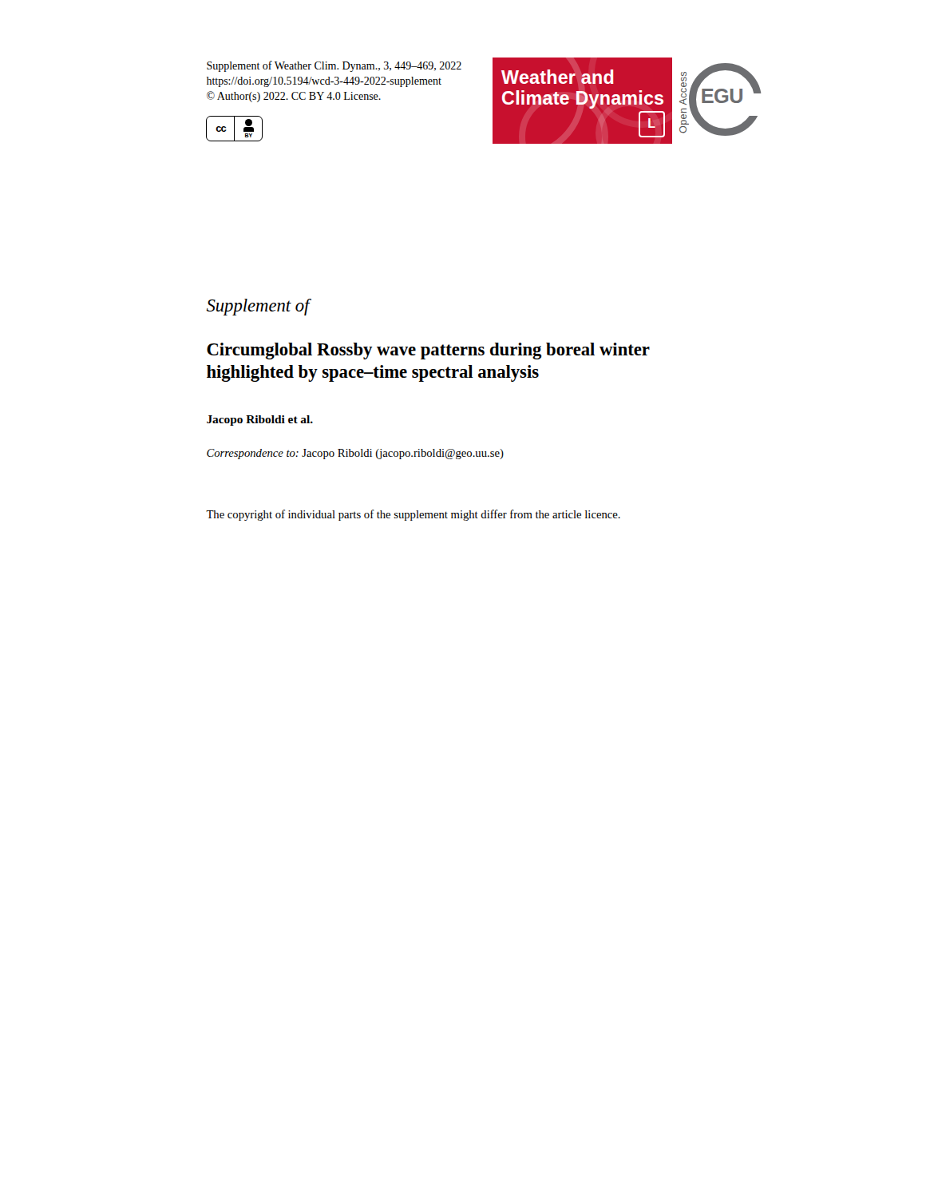Supplement of Weather Clim. Dynam., 3, 449–469, 2022
https://doi.org/10.5194/wcd-3-449-2022-supplement
© Author(s) 2022. CC BY 4.0 License.
cc
BY
Weather and
Climate Dynamics
L
Open Access
EGU
Supplement of
Circumglobal Rossby wave patterns during boreal winter highlighted by space–time spectral analysis
Jacopo Riboldi et al.
Correspondence to: Jacopo Riboldi (jacopo.riboldi@geo.uu.se)
The copyright of individual parts of the supplement might differ from the article licence.